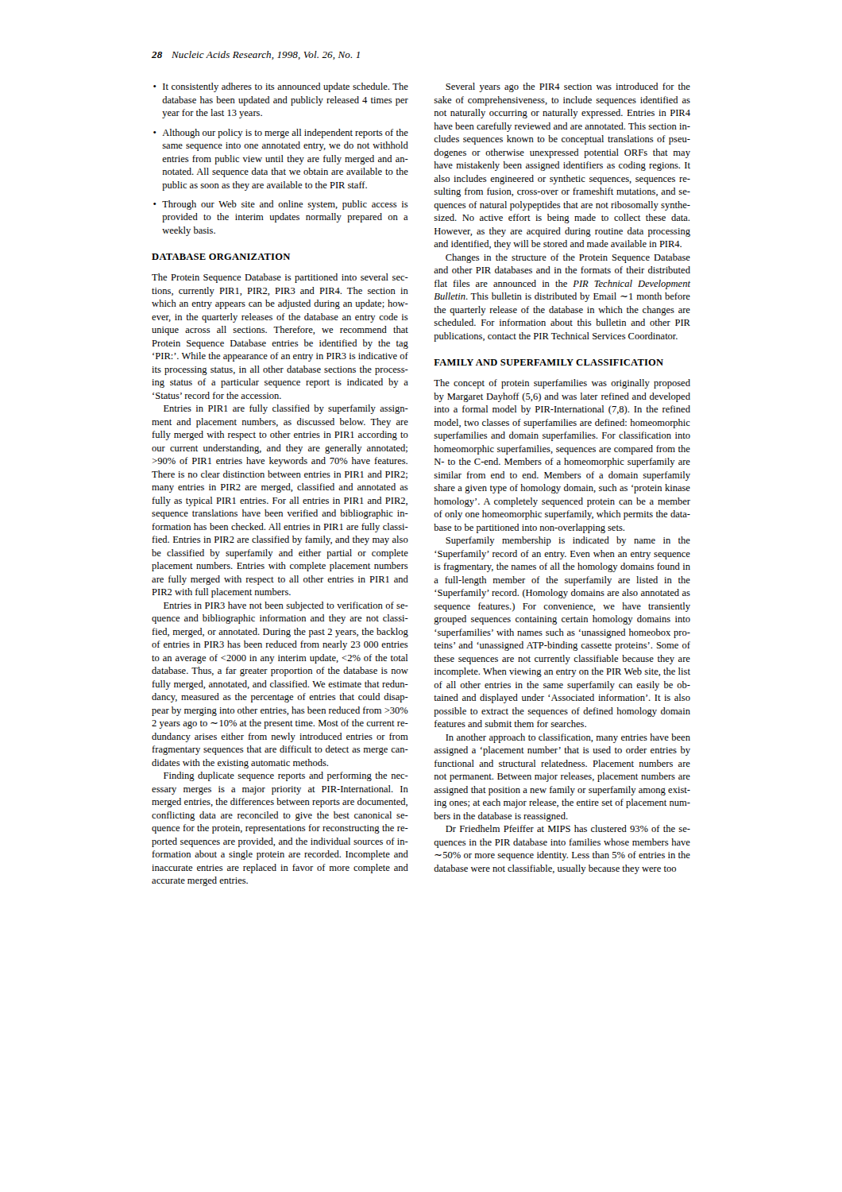28 Nucleic Acids Research, 1998, Vol. 26, No. 1
It consistently adheres to its announced update schedule. The database has been updated and publicly released 4 times per year for the last 13 years.
Although our policy is to merge all independent reports of the same sequence into one annotated entry, we do not withhold entries from public view until they are fully merged and annotated. All sequence data that we obtain are available to the public as soon as they are available to the PIR staff.
Through our Web site and online system, public access is provided to the interim updates normally prepared on a weekly basis.
DATABASE ORGANIZATION
The Protein Sequence Database is partitioned into several sections, currently PIR1, PIR2, PIR3 and PIR4. The section in which an entry appears can be adjusted during an update; however, in the quarterly releases of the database an entry code is unique across all sections. Therefore, we recommend that Protein Sequence Database entries be identified by the tag ‘PIR:’. While the appearance of an entry in PIR3 is indicative of its processing status, in all other database sections the processing status of a particular sequence report is indicated by a ‘Status’ record for the accession.
Entries in PIR1 are fully classified by superfamily assignment and placement numbers, as discussed below. They are fully merged with respect to other entries in PIR1 according to our current understanding, and they are generally annotated; >90% of PIR1 entries have keywords and 70% have features. There is no clear distinction between entries in PIR1 and PIR2; many entries in PIR2 are merged, classified and annotated as fully as typical PIR1 entries. For all entries in PIR1 and PIR2, sequence translations have been verified and bibliographic information has been checked. All entries in PIR1 are fully classified. Entries in PIR2 are classified by family, and they may also be classified by superfamily and either partial or complete placement numbers. Entries with complete placement numbers are fully merged with respect to all other entries in PIR1 and PIR2 with full placement numbers.
Entries in PIR3 have not been subjected to verification of sequence and bibliographic information and they are not classified, merged, or annotated. During the past 2 years, the backlog of entries in PIR3 has been reduced from nearly 23 000 entries to an average of <2000 in any interim update, <2% of the total database. Thus, a far greater proportion of the database is now fully merged, annotated, and classified. We estimate that redundancy, measured as the percentage of entries that could disappear by merging into other entries, has been reduced from >30% 2 years ago to ∼10% at the present time. Most of the current redundancy arises either from newly introduced entries or from fragmentary sequences that are difficult to detect as merge candidates with the existing automatic methods.
Finding duplicate sequence reports and performing the necessary merges is a major priority at PIR-International. In merged entries, the differences between reports are documented, conflicting data are reconciled to give the best canonical sequence for the protein, representations for reconstructing the reported sequences are provided, and the individual sources of information about a single protein are recorded. Incomplete and inaccurate entries are replaced in favor of more complete and accurate merged entries.
Several years ago the PIR4 section was introduced for the sake of comprehensiveness, to include sequences identified as not naturally occurring or naturally expressed. Entries in PIR4 have been carefully reviewed and are annotated. This section includes sequences known to be conceptual translations of pseudogenes or otherwise unexpressed potential ORFs that may have mistakenly been assigned identifiers as coding regions. It also includes engineered or synthetic sequences, sequences resulting from fusion, cross-over or frameshift mutations, and sequences of natural polypeptides that are not ribosomally synthesized. No active effort is being made to collect these data. However, as they are acquired during routine data processing and identified, they will be stored and made available in PIR4.
Changes in the structure of the Protein Sequence Database and other PIR databases and in the formats of their distributed flat files are announced in the PIR Technical Development Bulletin. This bulletin is distributed by Email ∼1 month before the quarterly release of the database in which the changes are scheduled. For information about this bulletin and other PIR publications, contact the PIR Technical Services Coordinator.
FAMILY AND SUPERFAMILY CLASSIFICATION
The concept of protein superfamilies was originally proposed by Margaret Dayhoff (5,6) and was later refined and developed into a formal model by PIR-International (7,8). In the refined model, two classes of superfamilies are defined: homeomorphic superfamilies and domain superfamilies. For classification into homeomorphic superfamilies, sequences are compared from the N- to the C-end. Members of a homeomorphic superfamily are similar from end to end. Members of a domain superfamily share a given type of homology domain, such as ‘protein kinase homology’. A completely sequenced protein can be a member of only one homeomorphic superfamily, which permits the database to be partitioned into non-overlapping sets.
Superfamily membership is indicated by name in the ‘Superfamily’ record of an entry. Even when an entry sequence is fragmentary, the names of all the homology domains found in a full-length member of the superfamily are listed in the ‘Superfamily’ record. (Homology domains are also annotated as sequence features.) For convenience, we have transiently grouped sequences containing certain homology domains into ‘superfamilies’ with names such as ‘unassigned homeobox proteins’ and ‘unassigned ATP-binding cassette proteins’. Some of these sequences are not currently classifiable because they are incomplete. When viewing an entry on the PIR Web site, the list of all other entries in the same superfamily can easily be obtained and displayed under ‘Associated information’. It is also possible to extract the sequences of defined homology domain features and submit them for searches.
In another approach to classification, many entries have been assigned a ‘placement number’ that is used to order entries by functional and structural relatedness. Placement numbers are not permanent. Between major releases, placement numbers are assigned that position a new family or superfamily among existing ones; at each major release, the entire set of placement numbers in the database is reassigned.
Dr Friedhelm Pfeiffer at MIPS has clustered 93% of the sequences in the PIR database into families whose members have ∼50% or more sequence identity. Less than 5% of entries in the database were not classifiable, usually because they were too